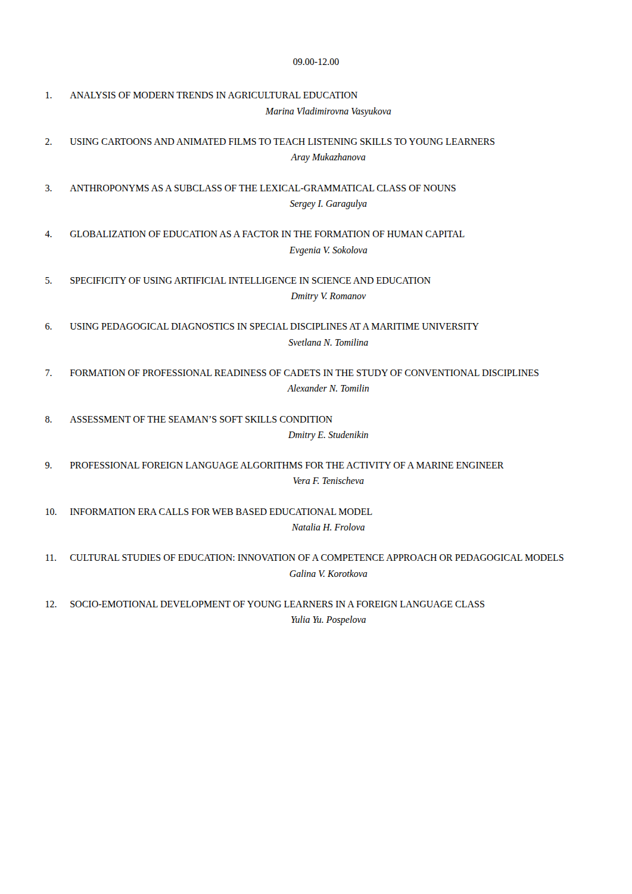09.00-12.00
Analysis of modern trends in agricultural education
Marina Vladimirovna Vasyukova
Using cartoons and animated films to teach listening skills to young learners
Aray Mukazhanova
Anthroponyms as a subclass of the lexical-grammatical class of nouns
Sergey I. Garagulya
Globalization of education as a factor in the formation of human capital
Evgenia V. Sokolova
Specificity of using artificial intelligence in science and education
Dmitry V. Romanov
Using pedagogical diagnostics in special disciplines at a maritime university
Svetlana N. Tomilina
Formation of professional readiness of cadets in the study of conventional disciplines
Alexander N. Tomilin
Assessment of the seaman’s soft skills condition
Dmitry E. Studenikin
Professional foreign language algorithms for the activity of a marine engineer
Vera F. Tenischeva
Information era calls for web based educational model
Natalia H. Frolova
Cultural studies of education: innovation of a competence approach or pedagogical models
Galina V. Korotkova
Socio-emotional development of young learners in a foreign language class
Yulia Yu. Pospelova